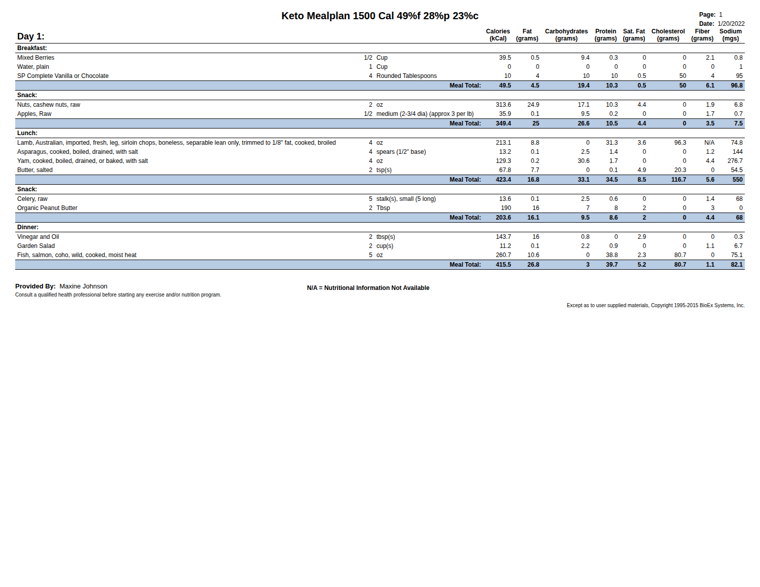Keto Mealplan 1500 Cal 49%f 28%p 23%c
Page: 1
Date: 1/20/2022
| Day 1: | Calories (kCal) | Fat (grams) | Carbohydrates (grams) | Protein (grams) | Sat. Fat (grams) | Cholesterol (grams) | Fiber (grams) | Sodium (mgs) |
| --- | --- | --- | --- | --- | --- | --- | --- | --- |
| Breakfast: |
| Mixed Berries | 1/2 | Cup | 39.5 | 0.5 | 9.4 | 0.3 | 0 | 0 | 2.1 | 0.8 |
| Water, plain | 1 | Cup | 0 | 0 | 0 | 0 | 0 | 0 | 0 | 1 |
| SP Complete Vanilla or Chocolate | 4 | Rounded Tablespoons | 10 | 4 | 10 | 10 | 0.5 | 50 | 4 | 95 |
| | Meal Total: | 49.5 | 4.5 | 19.4 | 10.3 | 0.5 | 50 | 6.1 | 96.8 |
| Snack: |
| Nuts, cashew nuts, raw | 2 | oz | 313.6 | 24.9 | 17.1 | 10.3 | 4.4 | 0 | 1.9 | 6.8 |
| Apples, Raw | 1/2 | medium (2-3/4 dia) (approx 3 per lb) | 35.9 | 0.1 | 9.5 | 0.2 | 0 | 0 | 1.7 | 0.7 |
| | Meal Total: | 349.4 | 25 | 26.6 | 10.5 | 4.4 | 0 | 3.5 | 7.5 |
| Lunch: |
| Lamb, Australian, imported, fresh, leg, sirloin chops, boneless, separable lean only, trimmed to 1/8" fat, cooked, broiled | 4 | oz | 213.1 | 8.8 | 0 | 31.3 | 3.6 | 96.3 | N/A | 74.8 |
| Asparagus, cooked, boiled, drained, with salt | 4 | spears (1/2" base) | 13.2 | 0.1 | 2.5 | 1.4 | 0 | 0 | 1.2 | 144 |
| Yam, cooked, boiled, drained, or baked, with salt | 4 | oz | 129.3 | 0.2 | 30.6 | 1.7 | 0 | 0 | 4.4 | 276.7 |
| Butter, salted | 2 | tsp(s) | 67.8 | 7.7 | 0 | 0.1 | 4.9 | 20.3 | 0 | 54.5 |
| | Meal Total: | 423.4 | 16.8 | 33.1 | 34.5 | 8.5 | 116.7 | 5.6 | 550 |
| Snack: |
| Celery, raw | 5 | stalk(s), small (5 long) | 13.6 | 0.1 | 2.5 | 0.6 | 0 | 0 | 1.4 | 68 |
| Organic Peanut Butter | 2 | Tbsp | 190 | 16 | 7 | 8 | 2 | 0 | 3 | 0 |
| | Meal Total: | 203.6 | 16.1 | 9.5 | 8.6 | 2 | 0 | 4.4 | 68 |
| Dinner: |
| Vinegar and Oil | 2 | tbsp(s) | 143.7 | 16 | 0.8 | 0 | 2.9 | 0 | 0 | 0.3 |
| Garden Salad | 2 | cup(s) | 11.2 | 0.1 | 2.2 | 0.9 | 0 | 0 | 1.1 | 6.7 |
| Fish, salmon, coho, wild, cooked, moist heat | 5 | oz | 260.7 | 10.6 | 0 | 38.8 | 2.3 | 80.7 | 0 | 75.1 |
| | Meal Total: | 415.5 | 26.8 | 3 | 39.7 | 5.2 | 80.7 | 1.1 | 82.1 |
Provided By: Maxine Johnson
Consult a qualified health professional before starting any exercise and/or nutrition program.
N/A = Nutritional Information Not Available
Except as to user supplied materials, Copyright 1995-2015 BioEx Systems, Inc.